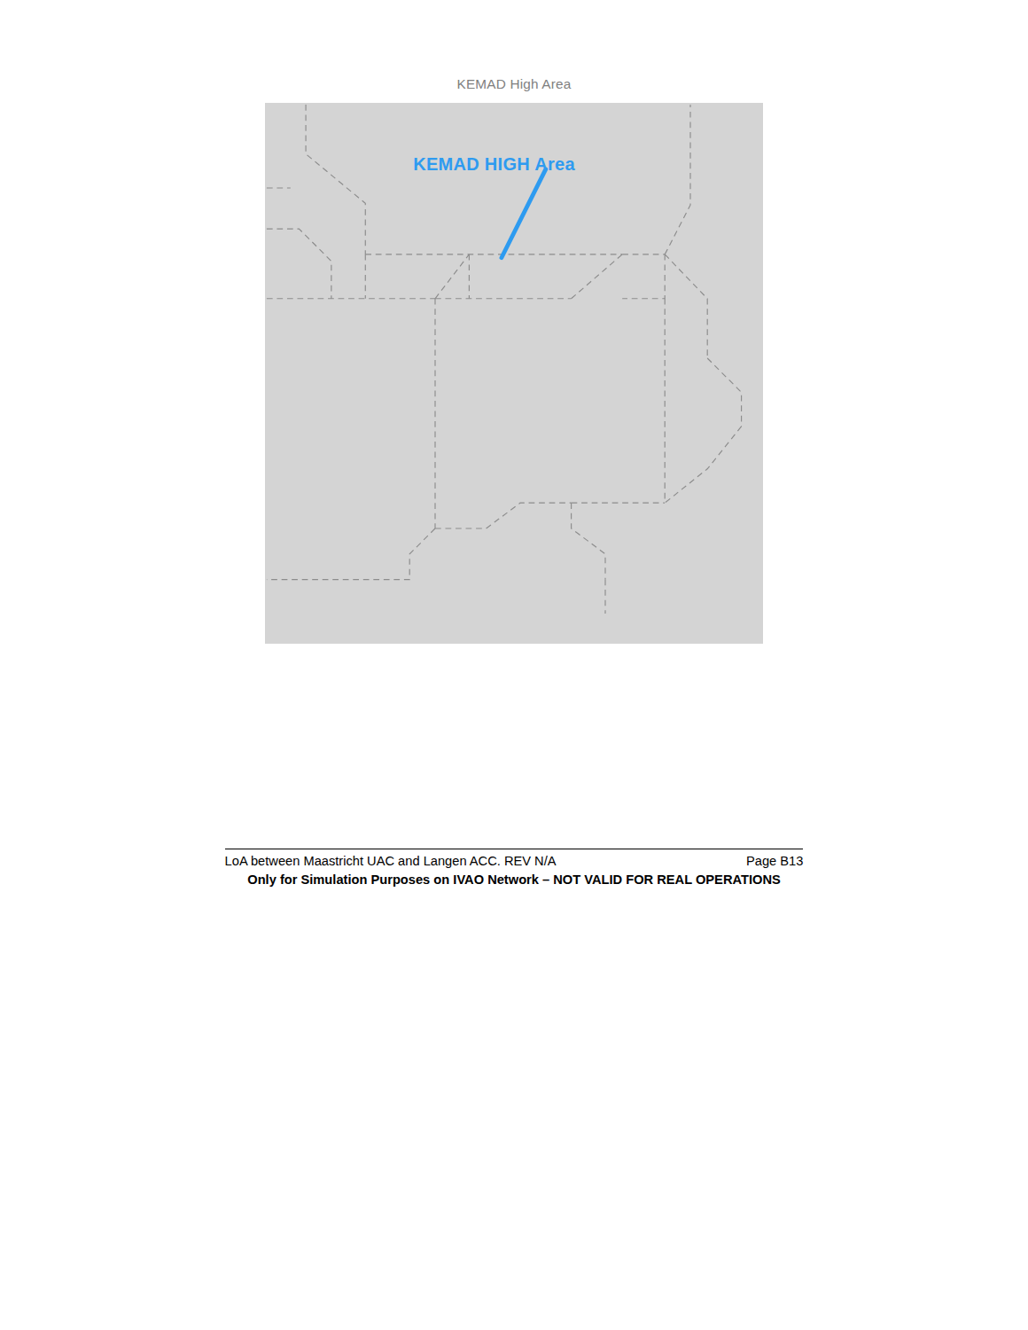KEMAD High Area
KEMAD HIGH Area
LoA between Maastricht UAC and Langen ACC. REV N/A Page B13
Only for Simulation Purposes on IVAO Network – NOT VALID FOR REAL OPERATIONS